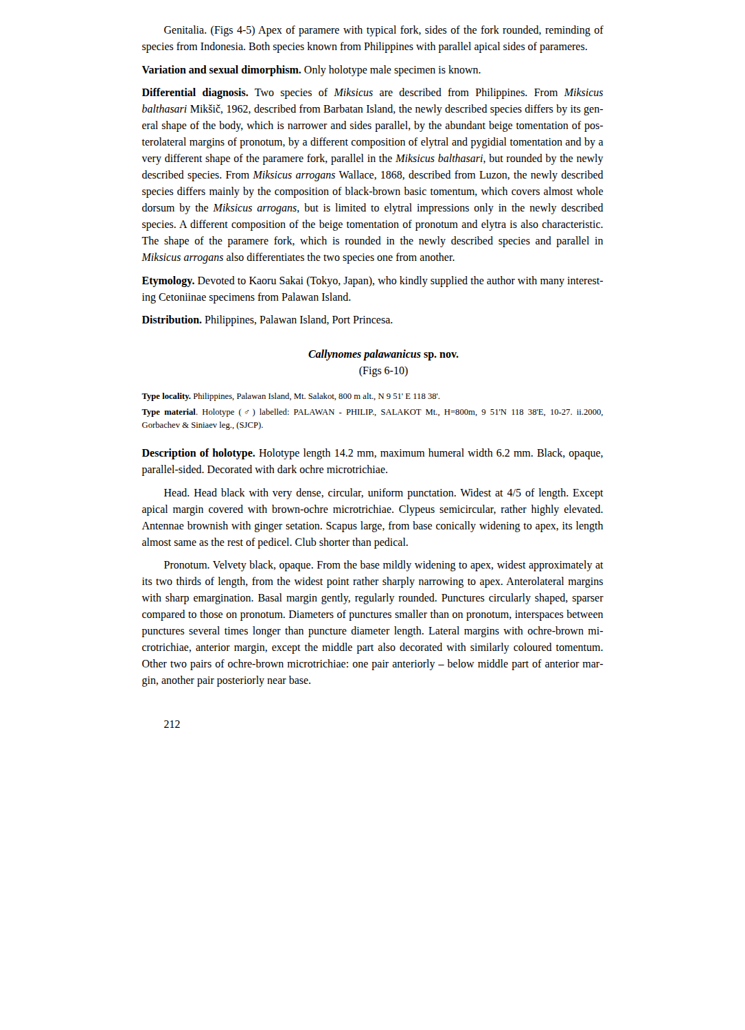Genitalia. (Figs 4-5) Apex of paramere with typical fork, sides of the fork rounded, reminding of species from Indonesia. Both species known from Philippines with parallel apical sides of parameres.
Variation and sexual dimorphism. Only holotype male specimen is known.
Differential diagnosis. Two species of Miksicus are described from Philippines. From Miksicus balthasari Mikšič, 1962, described from Barbatan Island, the newly described species differs by its general shape of the body, which is narrower and sides parallel, by the abundant beige tomentation of posterolateral margins of pronotum, by a different composition of elytral and pygidial tomentation and by a very different shape of the paramere fork, parallel in the Miksicus balthasari, but rounded by the newly described species. From Miksicus arrogans Wallace, 1868, described from Luzon, the newly described species differs mainly by the composition of black-brown basic tomentum, which covers almost whole dorsum by the Miksicus arrogans, but is limited to elytral impressions only in the newly described species. A different composition of the beige tomentation of pronotum and elytra is also characteristic. The shape of the paramere fork, which is rounded in the newly described species and parallel in Miksicus arrogans also differentiates the two species one from another.
Etymology. Devoted to Kaoru Sakai (Tokyo, Japan), who kindly supplied the author with many interesting Cetoniinae specimens from Palawan Island.
Distribution. Philippines, Palawan Island, Port Princesa.
Callynomes palawanicus sp. nov.
(Figs 6-10)
Type locality. Philippines, Palawan Island, Mt. Salakot, 800 m alt., N 9 51' E 118 38'.
Type material. Holotype (♂) labelled: PALAWAN - PHILIP., SALAKOT Mt., H=800m, 9 51'N 118 38'E, 10-27. ii.2000, Gorbachev & Siniaev leg., (SJCP).
Description of holotype. Holotype length 14.2 mm, maximum humeral width 6.2 mm. Black, opaque, parallel-sided. Decorated with dark ochre microtrichiae.
Head. Head black with very dense, circular, uniform punctation. Widest at 4/5 of length. Except apical margin covered with brown-ochre microtrichiae. Clypeus semicircular, rather highly elevated. Antennae brownish with ginger setation. Scapus large, from base conically widening to apex, its length almost same as the rest of pedicel. Club shorter than pedical.
Pronotum. Velvety black, opaque. From the base mildly widening to apex, widest approximately at its two thirds of length, from the widest point rather sharply narrowing to apex. Anterolateral margins with sharp emargination. Basal margin gently, regularly rounded. Punctures circularly shaped, sparser compared to those on pronotum. Diameters of punctures smaller than on pronotum, interspaces between punctures several times longer than puncture diameter length. Lateral margins with ochre-brown microtrichiae, anterior margin, except the middle part also decorated with similarly coloured tomentum. Other two pairs of ochre-brown microtrichiae: one pair anteriorly – below middle part of anterior margin, another pair posteriorly near base.
212